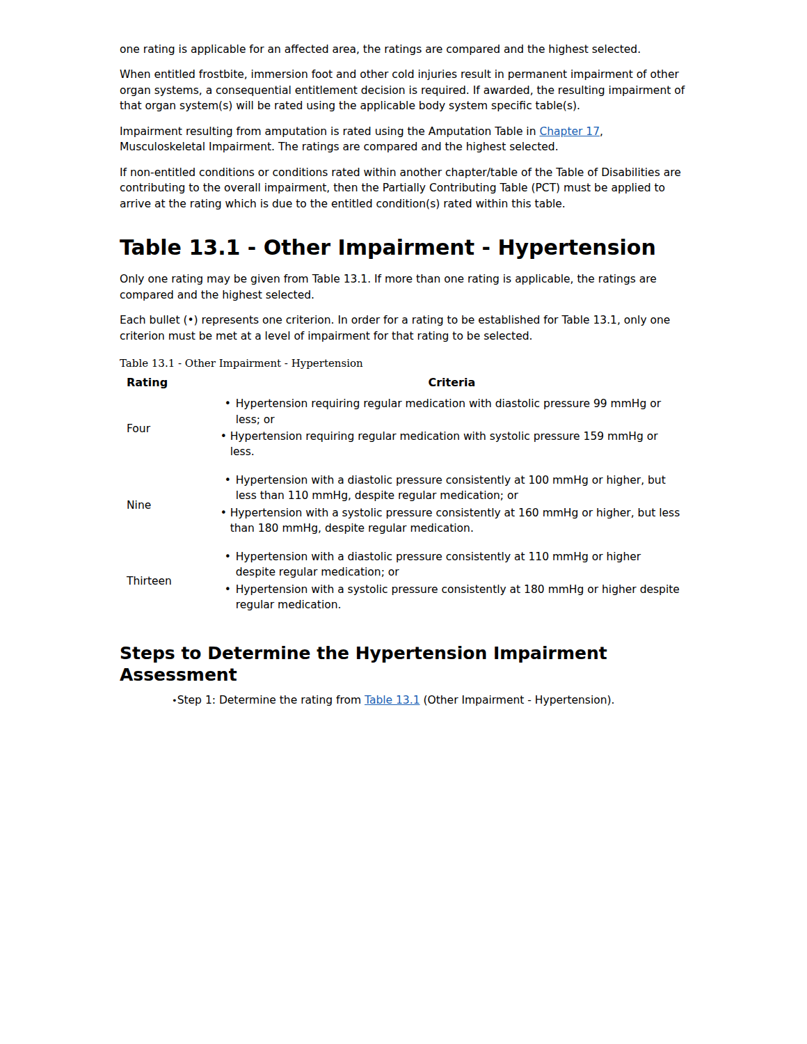one rating is applicable for an affected area, the ratings are compared and the highest selected.
When entitled frostbite, immersion foot and other cold injuries result in permanent impairment of other organ systems, a consequential entitlement decision is required. If awarded, the resulting impairment of that organ system(s) will be rated using the applicable body system specific table(s).
Impairment resulting from amputation is rated using the Amputation Table in Chapter 17, Musculoskeletal Impairment. The ratings are compared and the highest selected.
If non-entitled conditions or conditions rated within another chapter/table of the Table of Disabilities are contributing to the overall impairment, then the Partially Contributing Table (PCT) must be applied to arrive at the rating which is due to the entitled condition(s) rated within this table.
Table 13.1 - Other Impairment - Hypertension
Only one rating may be given from Table 13.1. If more than one rating is applicable, the ratings are compared and the highest selected.
Each bullet (•) represents one criterion. In order for a rating to be established for Table 13.1, only one criterion must be met at a level of impairment for that rating to be selected.
Table 13.1 - Other Impairment - Hypertension
| Rating | Criteria |
| --- | --- |
| Four | Hypertension requiring regular medication with diastolic pressure 99 mmHg or less; or Hypertension requiring regular medication with systolic pressure 159 mmHg or less. |
| Nine | Hypertension with a diastolic pressure consistently at 100 mmHg or higher, but less than 110 mmHg, despite regular medication; or Hypertension with a systolic pressure consistently at 160 mmHg or higher, but less than 180 mmHg, despite regular medication. |
| Thirteen | Hypertension with a diastolic pressure consistently at 110 mmHg or higher despite regular medication; or Hypertension with a systolic pressure consistently at 180 mmHg or higher despite regular medication. |
Steps to Determine the Hypertension Impairment Assessment
•Step 1: Determine the rating from Table 13.1 (Other Impairment - Hypertension).